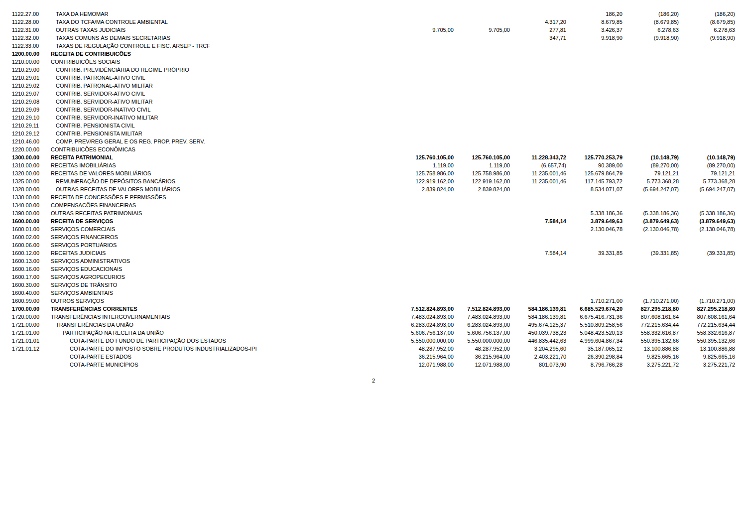| 1122.27.00 | TAXA DA HEMOMAR | | | | 186,20 | (186,20) | (186,20) |
| 1122.28.00 | TAXA DO TCFA/MA CONTROLE AMBIENTAL | | | 4.317,20 | 8.679,85 | (8.679,85) | (8.679,85) |
| 1122.31.00 | OUTRAS TAXAS JUDICIAIS | 9.705,00 | 9.705,00 | 277,81 | 3.426,37 | 6.278,63 | 6.278,63 |
| 1122.32.00 | TAXAS COMUNS ÀS DEMAIS SECRETARIAS | | | 347,71 | 9.918,90 | (9.918,90) | (9.918,90) |
| 1122.33.00 | TAXAS DE REGULAÇÃO CONTROLE E FISC. ARSEP - TRCF | | | | | | |
| 1200.00.00 | RECEITA DE CONTRIBUICÕES | | | | | | |
| 1210.00.00 | CONTRIBUICÕES SOCIAIS | | | | | | |
| 1210.29.00 | CONTRIB. PREVIDÊNCIÁRIA DO REGIME PRÓPRIO | | | | | | |
| 1210.29.01 | CONTRIB. PATRONAL-ATIVO CIVIL | | | | | | |
| 1210.29.02 | CONTRIB. PATRONAL-ATIVO MILITAR | | | | | | |
| 1210.29.07 | CONTRIB. SERVIDOR-ATIVO CIVIL | | | | | | |
| 1210.29.08 | CONTRIB. SERVIDOR-ATIVO MILITAR | | | | | | |
| 1210.29.09 | CONTRIB. SERVIDOR-INATIVO CIVIL | | | | | | |
| 1210.29.10 | CONTRIB. SERVIDOR-INATIVO MILITAR | | | | | | |
| 1210.29.11 | CONTRIB. PENSIONISTA CIVIL | | | | | | |
| 1210.29.12 | CONTRIB. PENSIONISTA MILITAR | | | | | | |
| 1210.46.00 | COMP. PREV/REG GERAL E OS REG. PROP. PREV. SERV. | | | | | | |
| 1220.00.00 | CONTRIBUICÕES ECONÔMICAS | | | | | | |
| 1300.00.00 | RECEITA PATRIMONIAL | 125.760.105,00 | 125.760.105,00 | 11.228.343,72 | 125.770.253,79 | (10.148,79) | (10.148,79) |
| 1310.00.00 | RECEITAS IMOBILIÁRIAS | 1.119,00 | 1.119,00 | (6.657,74) | 90.389,00 | (89.270,00) | (89.270,00) |
| 1320.00.00 | RECEITAS DE VALORES MOBILIÁRIOS | 125.758.986,00 | 125.758.986,00 | 11.235.001,46 | 125.679.864,79 | 79.121,21 | 79.121,21 |
| 1325.00.00 | REMUNERAÇÃO DE DEPÓSITOS BANCÁRIOS | 122.919.162,00 | 122.919.162,00 | 11.235.001,46 | 117.145.793,72 | 5.773.368,28 | 5.773.368,28 |
| 1328.00.00 | OUTRAS RECEITAS DE VALORES MOBILIÁRIOS | 2.839.824,00 | 2.839.824,00 | | 8.534.071,07 | (5.694.247,07) | (5.694.247,07) |
| 1330.00.00 | RECEITA DE CONCESSÕES E PERMISSÕES | | | | | | |
| 1340.00.00 | COMPENSACÕES FINANCEIRAS | | | | | | |
| 1390.00.00 | OUTRAS RECEITAS PATRIMONIAIS | | | | 5.338.186,36 | (5.338.186,36) | (5.338.186,36) |
| 1600.00.00 | RECEITA DE SERVIÇOS | | | 7.584,14 | 3.879.649,63 | (3.879.649,63) | (3.879.649,63) |
| 1600.01.00 | SERVIÇOS COMERCIAIS | | | | 2.130.046,78 | (2.130.046,78) | (2.130.046,78) |
| 1600.02.00 | SERVIÇOS FINANCEIROS | | | | | | |
| 1600.06.00 | SERVIÇOS PORTUÁRIOS | | | | | | |
| 1600.12.00 | RECEITAS JUDICIAIS | | | 7.584,14 | 39.331,85 | (39.331,85) | (39.331,85) |
| 1600.13.00 | SERVIÇOS ADMINISTRATIVOS | | | | | | |
| 1600.16.00 | SERVIÇOS EDUCACIONAIS | | | | | | |
| 1600.17.00 | SERVIÇOS AGROPECURIOS | | | | | | |
| 1600.30.00 | SERVIÇOS DE TRÂNSITO | | | | | | |
| 1600.40.00 | SERVIÇOS AMBIENTAIS | | | | | | |
| 1600.99.00 | OUTROS SERVIÇOS | | | | 1.710.271,00 | (1.710.271,00) | (1.710.271,00) |
| 1700.00.00 | TRANSFERÊNCIAS CORRENTES | 7.512.824.893,00 | 7.512.824.893,00 | 584.186.139,81 | 6.685.529.674,20 | 827.295.218,80 | 827.295.218,80 |
| 1720.00.00 | TRANSFERÊNCIAS INTERGOVERNAMENTAIS | 7.483.024.893,00 | 7.483.024.893,00 | 584.186.139,81 | 6.675.416.731,36 | 807.608.161,64 | 807.608.161,64 |
| 1721.00.00 | TRANSFERÊNCIAS DA UNIÃO | 6.283.024.893,00 | 6.283.024.893,00 | 495.674.125,37 | 5.510.809.258,56 | 772.215.634,44 | 772.215.634,44 |
| 1721.01.00 | PARTICIPAÇÃO NA RECEITA DA UNIÃO | 5.606.756.137,00 | 5.606.756.137,00 | 450.039.738,23 | 5.048.423.520,13 | 558.332.616,87 | 558.332.616,87 |
| 1721.01.01 | COTA-PARTE DO FUNDO DE PARTICIPAÇÃO DOS ESTADOS | 5.550.000.000,00 | 5.550.000.000,00 | 446.835.442,63 | 4.999.604.867,34 | 550.395.132,66 | 550.395.132,66 |
| 1721.01.12 | COTA-PARTE DO IMPOSTO SOBRE PRODUTOS INDUSTRIALIZADOS-IPI | 48.287.952,00 | 48.287.952,00 | 3.204.295,60 | 35.187.065,12 | 13.100.886,88 | 13.100.886,88 |
| | COTA-PARTE ESTADOS | 36.215.964,00 | 36.215.964,00 | 2.403.221,70 | 26.390.298,84 | 9.825.665,16 | 9.825.665,16 |
| | COTA-PARTE MUNICÍPIOS | 12.071.988,00 | 12.071.988,00 | 801.073,90 | 8.796.766,28 | 3.275.221,72 | 3.275.221,72 |
2